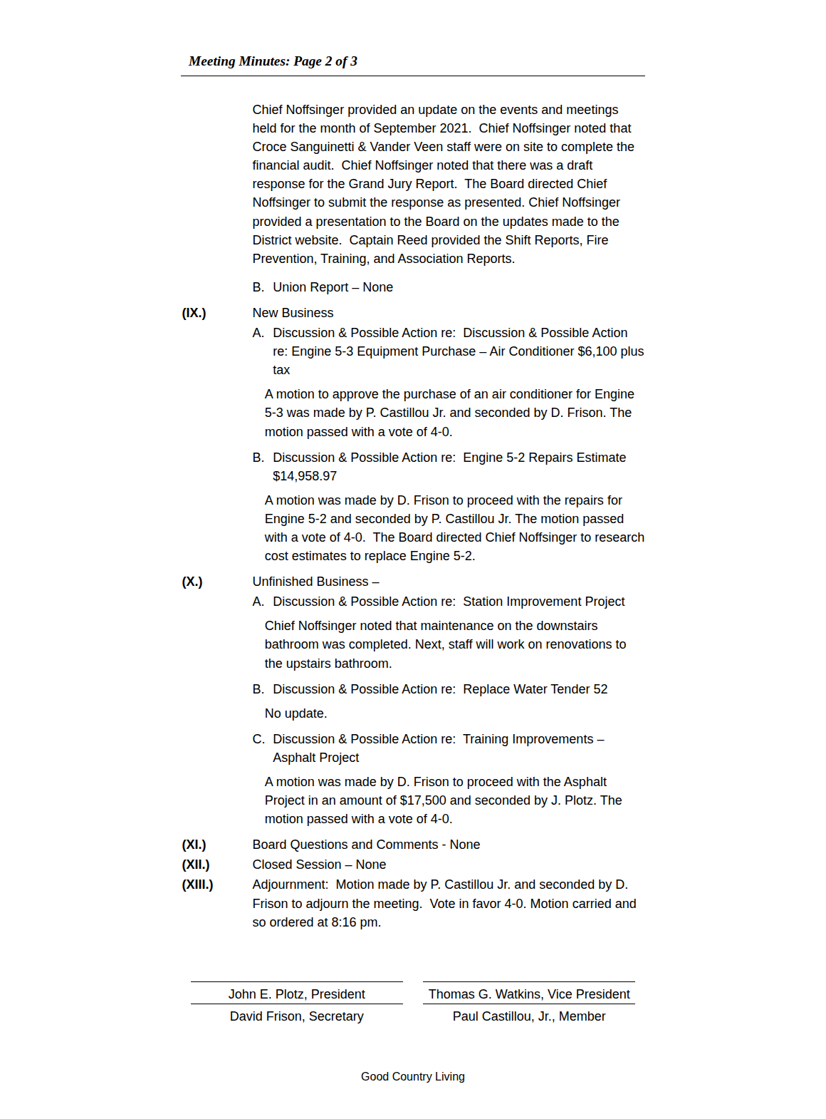Meeting Minutes: Page 2 of 3
Chief Noffsinger provided an update on the events and meetings held for the month of September 2021. Chief Noffsinger noted that Croce Sanguinetti & Vander Veen staff were on site to complete the financial audit. Chief Noffsinger noted that there was a draft response for the Grand Jury Report. The Board directed Chief Noffsinger to submit the response as presented. Chief Noffsinger provided a presentation to the Board on the updates made to the District website. Captain Reed provided the Shift Reports, Fire Prevention, Training, and Association Reports.
B. Union Report – None
(IX.) New Business
A. Discussion & Possible Action re: Discussion & Possible Action re: Engine 5-3 Equipment Purchase – Air Conditioner $6,100 plus tax
A motion to approve the purchase of an air conditioner for Engine 5-3 was made by P. Castillou Jr. and seconded by D. Frison. The motion passed with a vote of 4-0.
B. Discussion & Possible Action re: Engine 5-2 Repairs Estimate $14,958.97
A motion was made by D. Frison to proceed with the repairs for Engine 5-2 and seconded by P. Castillou Jr. The motion passed with a vote of 4-0. The Board directed Chief Noffsinger to research cost estimates to replace Engine 5-2.
(X.) Unfinished Business –
A. Discussion & Possible Action re: Station Improvement Project
Chief Noffsinger noted that maintenance on the downstairs bathroom was completed. Next, staff will work on renovations to the upstairs bathroom.
B. Discussion & Possible Action re: Replace Water Tender 52
No update.
C. Discussion & Possible Action re: Training Improvements – Asphalt Project
A motion was made by D. Frison to proceed with the Asphalt Project in an amount of $17,500 and seconded by J. Plotz. The motion passed with a vote of 4-0.
(XI.) Board Questions and Comments - None
(XII.) Closed Session – None
(XIII.) Adjournment: Motion made by P. Castillou Jr. and seconded by D. Frison to adjourn the meeting. Vote in favor 4-0. Motion carried and so ordered at 8:16 pm.
| John E. Plotz, President | Thomas G. Watkins, Vice President |
| David Frison, Secretary | Paul Castillou, Jr., Member |
Good Country Living